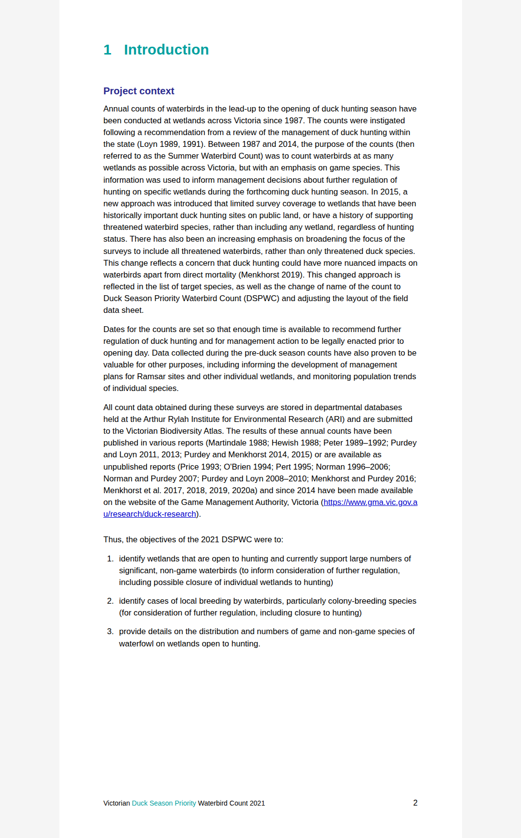1 Introduction
Project context
Annual counts of waterbirds in the lead-up to the opening of duck hunting season have been conducted at wetlands across Victoria since 1987. The counts were instigated following a recommendation from a review of the management of duck hunting within the state (Loyn 1989, 1991). Between 1987 and 2014, the purpose of the counts (then referred to as the Summer Waterbird Count) was to count waterbirds at as many wetlands as possible across Victoria, but with an emphasis on game species. This information was used to inform management decisions about further regulation of hunting on specific wetlands during the forthcoming duck hunting season. In 2015, a new approach was introduced that limited survey coverage to wetlands that have been historically important duck hunting sites on public land, or have a history of supporting threatened waterbird species, rather than including any wetland, regardless of hunting status. There has also been an increasing emphasis on broadening the focus of the surveys to include all threatened waterbirds, rather than only threatened duck species. This change reflects a concern that duck hunting could have more nuanced impacts on waterbirds apart from direct mortality (Menkhorst 2019). This changed approach is reflected in the list of target species, as well as the change of name of the count to Duck Season Priority Waterbird Count (DSPWC) and adjusting the layout of the field data sheet.
Dates for the counts are set so that enough time is available to recommend further regulation of duck hunting and for management action to be legally enacted prior to opening day. Data collected during the pre-duck season counts have also proven to be valuable for other purposes, including informing the development of management plans for Ramsar sites and other individual wetlands, and monitoring population trends of individual species.
All count data obtained during these surveys are stored in departmental databases held at the Arthur Rylah Institute for Environmental Research (ARI) and are submitted to the Victorian Biodiversity Atlas. The results of these annual counts have been published in various reports (Martindale 1988; Hewish 1988; Peter 1989–1992; Purdey and Loyn 2011, 2013; Purdey and Menkhorst 2014, 2015) or are available as unpublished reports (Price 1993; O'Brien 1994; Pert 1995; Norman 1996–2006; Norman and Purdey 2007; Purdey and Loyn 2008–2010; Menkhorst and Purdey 2016; Menkhorst et al. 2017, 2018, 2019, 2020a) and since 2014 have been made available on the website of the Game Management Authority, Victoria (https://www.gma.vic.gov.au/research/duck-research).
Thus, the objectives of the 2021 DSPWC were to:
identify wetlands that are open to hunting and currently support large numbers of significant, non-game waterbirds (to inform consideration of further regulation, including possible closure of individual wetlands to hunting)
identify cases of local breeding by waterbirds, particularly colony-breeding species (for consideration of further regulation, including closure to hunting)
provide details on the distribution and numbers of game and non-game species of waterfowl on wetlands open to hunting.
Victorian Duck Season Priority Waterbird Count 2021 2